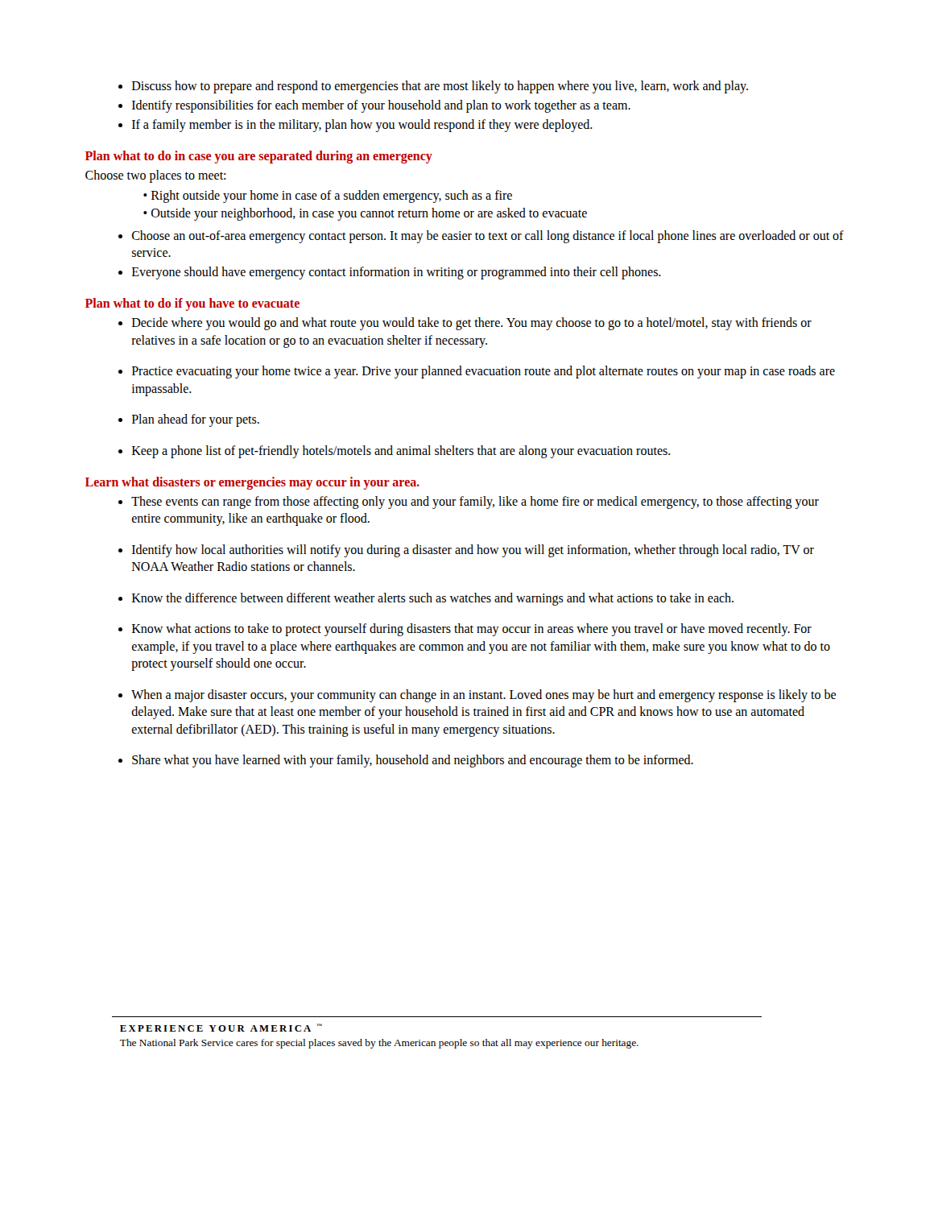Discuss how to prepare and respond to emergencies that are most likely to happen where you live, learn, work and play.
Identify responsibilities for each member of your household and plan to work together as a team.
If a family member is in the military, plan how you would respond if they were deployed.
Plan what to do in case you are separated during an emergency
Choose two places to meet:
• Right outside your home in case of a sudden emergency, such as a fire
• Outside your neighborhood, in case you cannot return home or are asked to evacuate
Choose an out-of-area emergency contact person. It may be easier to text or call long distance if local phone lines are overloaded or out of service.
Everyone should have emergency contact information in writing or programmed into their cell phones.
Plan what to do if you have to evacuate
Decide where you would go and what route you would take to get there. You may choose to go to a hotel/motel, stay with friends or relatives in a safe location or go to an evacuation shelter if necessary.
Practice evacuating your home twice a year. Drive your planned evacuation route and plot alternate routes on your map in case roads are impassable.
Plan ahead for your pets.
Keep a phone list of pet-friendly hotels/motels and animal shelters that are along your evacuation routes.
Learn what disasters or emergencies may occur in your area.
These events can range from those affecting only you and your family, like a home fire or medical emergency, to those affecting your entire community, like an earthquake or flood.
Identify how local authorities will notify you during a disaster and how you will get information, whether through local radio, TV or NOAA Weather Radio stations or channels.
Know the difference between different weather alerts such as watches and warnings and what actions to take in each.
Know what actions to take to protect yourself during disasters that may occur in areas where you travel or have moved recently. For example, if you travel to a place where earthquakes are common and you are not familiar with them, make sure you know what to do to protect yourself should one occur.
When a major disaster occurs, your community can change in an instant. Loved ones may be hurt and emergency response is likely to be delayed. Make sure that at least one member of your household is trained in first aid and CPR and knows how to use an automated external defibrillator (AED). This training is useful in many emergency situations.
Share what you have learned with your family, household and neighbors and encourage them to be informed.
EXPERIENCE YOUR AMERICA ™
The National Park Service cares for special places saved by the American people so that all may experience our heritage.